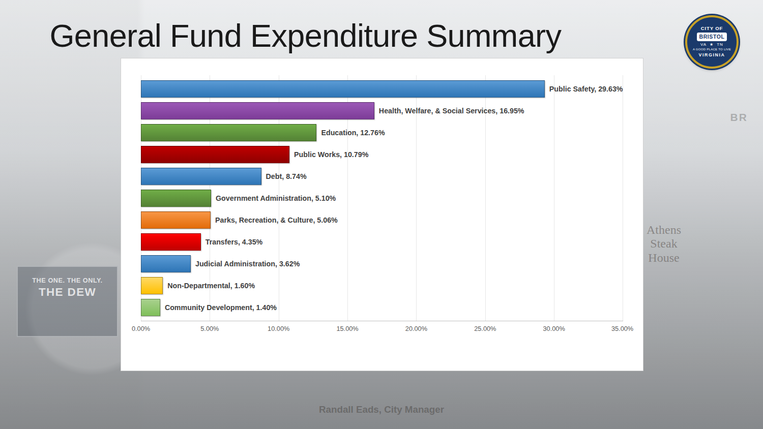THE ONE. THE ONLY.
THE DEW
Since
1946
BR
Athens
Steak
House
General Fund Expenditure Summary
CITY OF
BRISTOL
VA ★ TN
A GOOD PLACE TO LIVE
VIRGINIA
Public Safety, 29.63%
Health, Welfare, & Social Services, 16.95%
Education, 12.76%
Public Works, 10.79%
Debt, 8.74%
Government Administration, 5.10%
Parks, Recreation, & Culture, 5.06%
Transfers, 4.35%
Judicial Administration, 3.62%
Non-Departmental, 1.60%
Community Development, 1.40%
0.00% 5.00% 10.00% 15.00% 20.00% 25.00% 30.00% 35.00%
Randall Eads, City Manager